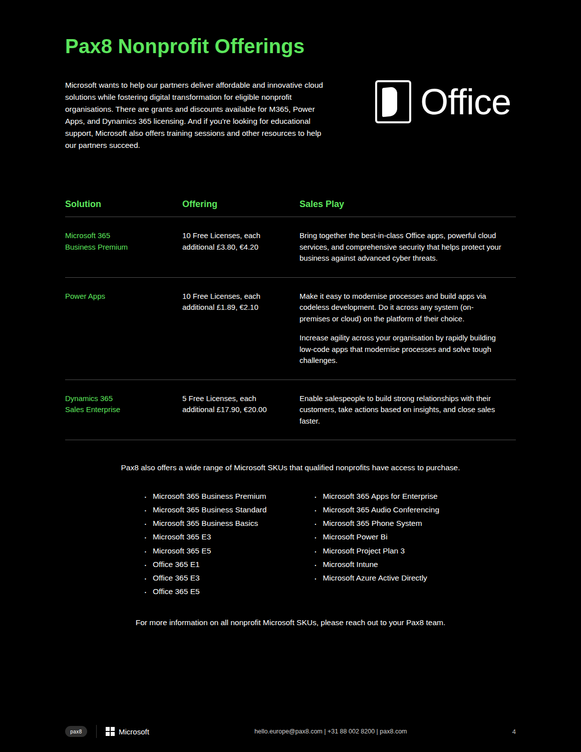Pax8 Nonprofit Offerings
Microsoft wants to help our partners deliver affordable and innovative cloud solutions while fostering digital transformation for eligible nonprofit organisations. There are grants and discounts available for M365, Power Apps, and Dynamics 365 licensing. And if you're looking for educational support, Microsoft also offers training sessions and other resources to help our partners succeed.
Office
| Solution | Offering | Sales Play |
| --- | --- | --- |
| Microsoft 365 Business Premium | 10 Free Licenses, each additional £3.80, €4.20 | Bring together the best-in-class Office apps, powerful cloud services, and comprehensive security that helps protect your business against advanced cyber threats. |
| Power Apps | 10 Free Licenses, each additional £1.89, €2.10 | Make it easy to modernise processes and build apps via codeless development. Do it across any system (on-premises or cloud) on the platform of their choice. Increase agility across your organisation by rapidly building low-code apps that modernise processes and solve tough challenges. |
| Dynamics 365 Sales Enterprise | 5 Free Licenses, each additional £17.90, €20.00 | Enable salespeople to build strong relationships with their customers, take actions based on insights, and close sales faster. |
Pax8 also offers a wide range of Microsoft SKUs that qualified nonprofits have access to purchase.
Microsoft 365 Business Premium
Microsoft 365 Business Standard
Microsoft 365 Business Basics
Microsoft 365 E3
Microsoft 365 E5
Office 365 E1
Office 365 E3
Office 365 E5
Microsoft 365 Apps for Enterprise
Microsoft 365 Audio Conferencing
Microsoft 365 Phone System
Microsoft Power Bi
Microsoft Project Plan 3
Microsoft Intune
Microsoft Azure Active Directly
For more information on all nonprofit Microsoft SKUs, please reach out to your Pax8 team.
pax8 Microsoft hello.europe@pax8.com | +31 88 002 8200 | pax8.com 4